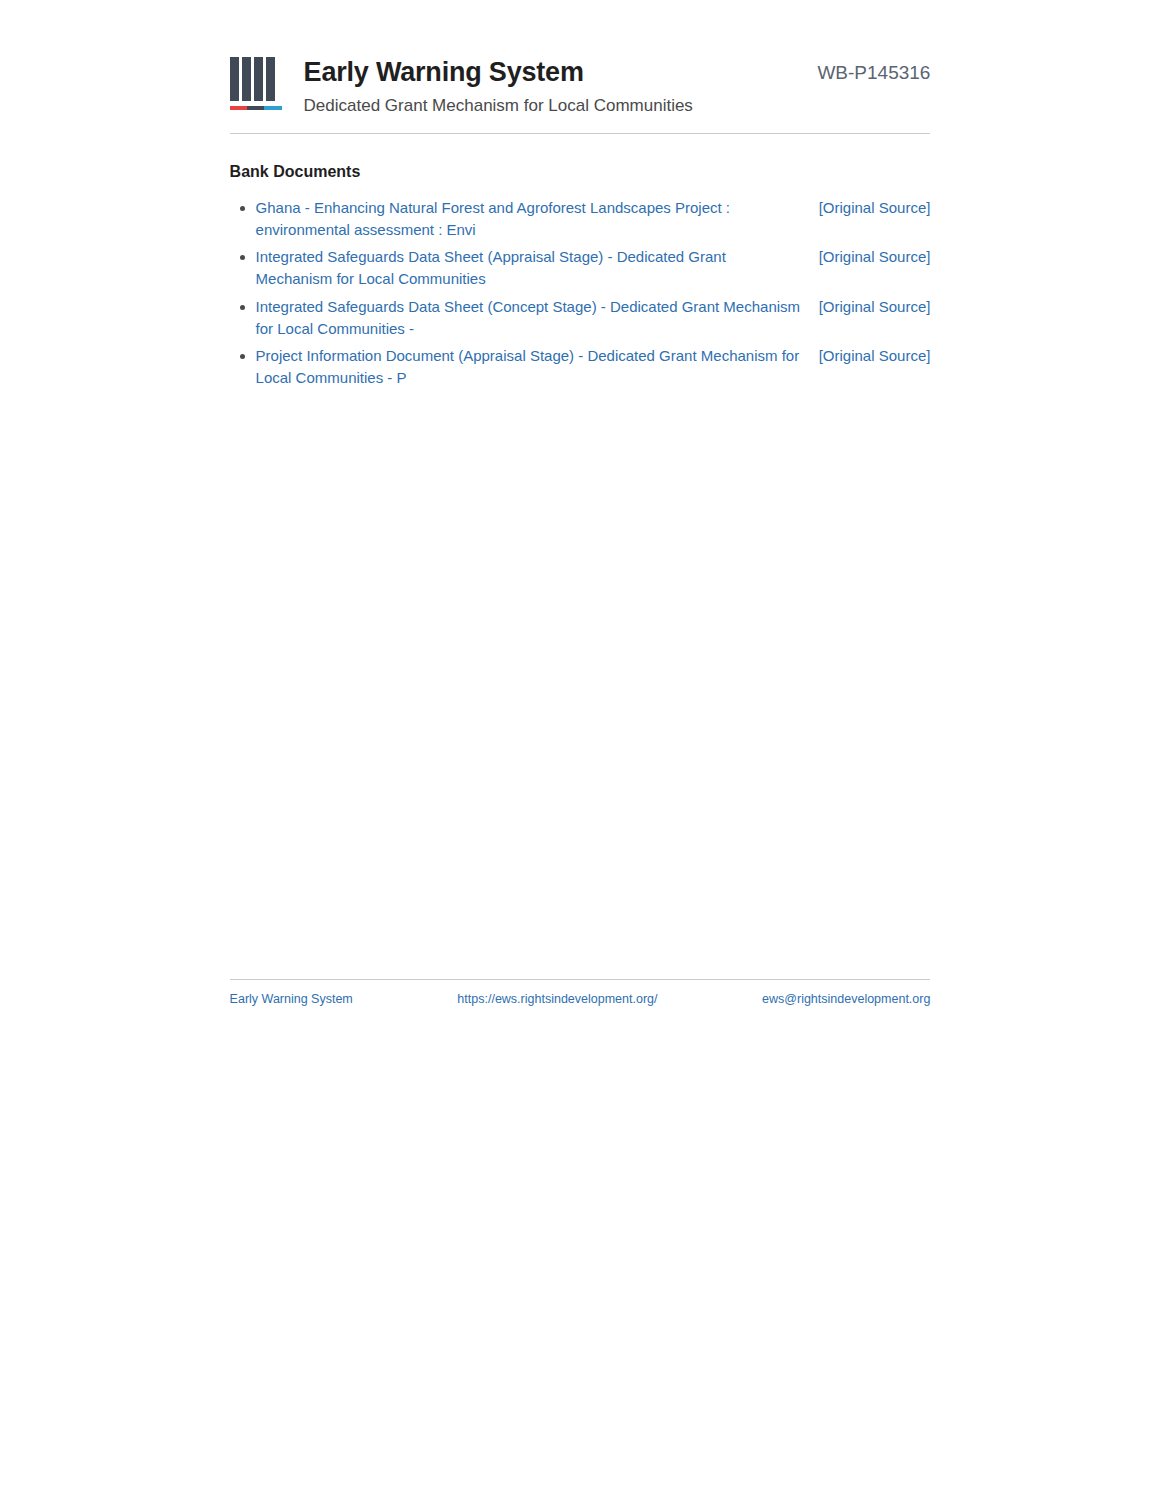Early Warning System
Dedicated Grant Mechanism for Local Communities
WB-P145316
Bank Documents
Ghana - Enhancing Natural Forest and Agroforest Landscapes Project : environmental assessment : Envi [Original Source]
Integrated Safeguards Data Sheet (Appraisal Stage) - Dedicated Grant Mechanism for Local Communities [Original Source]
Integrated Safeguards Data Sheet (Concept Stage) - Dedicated Grant Mechanism for Local Communities - [Original Source]
Project Information Document (Appraisal Stage) - Dedicated Grant Mechanism for Local Communities - P [Original Source]
Early Warning System
https://ews.rightsindevelopment.org/
ews@rightsindevelopment.org